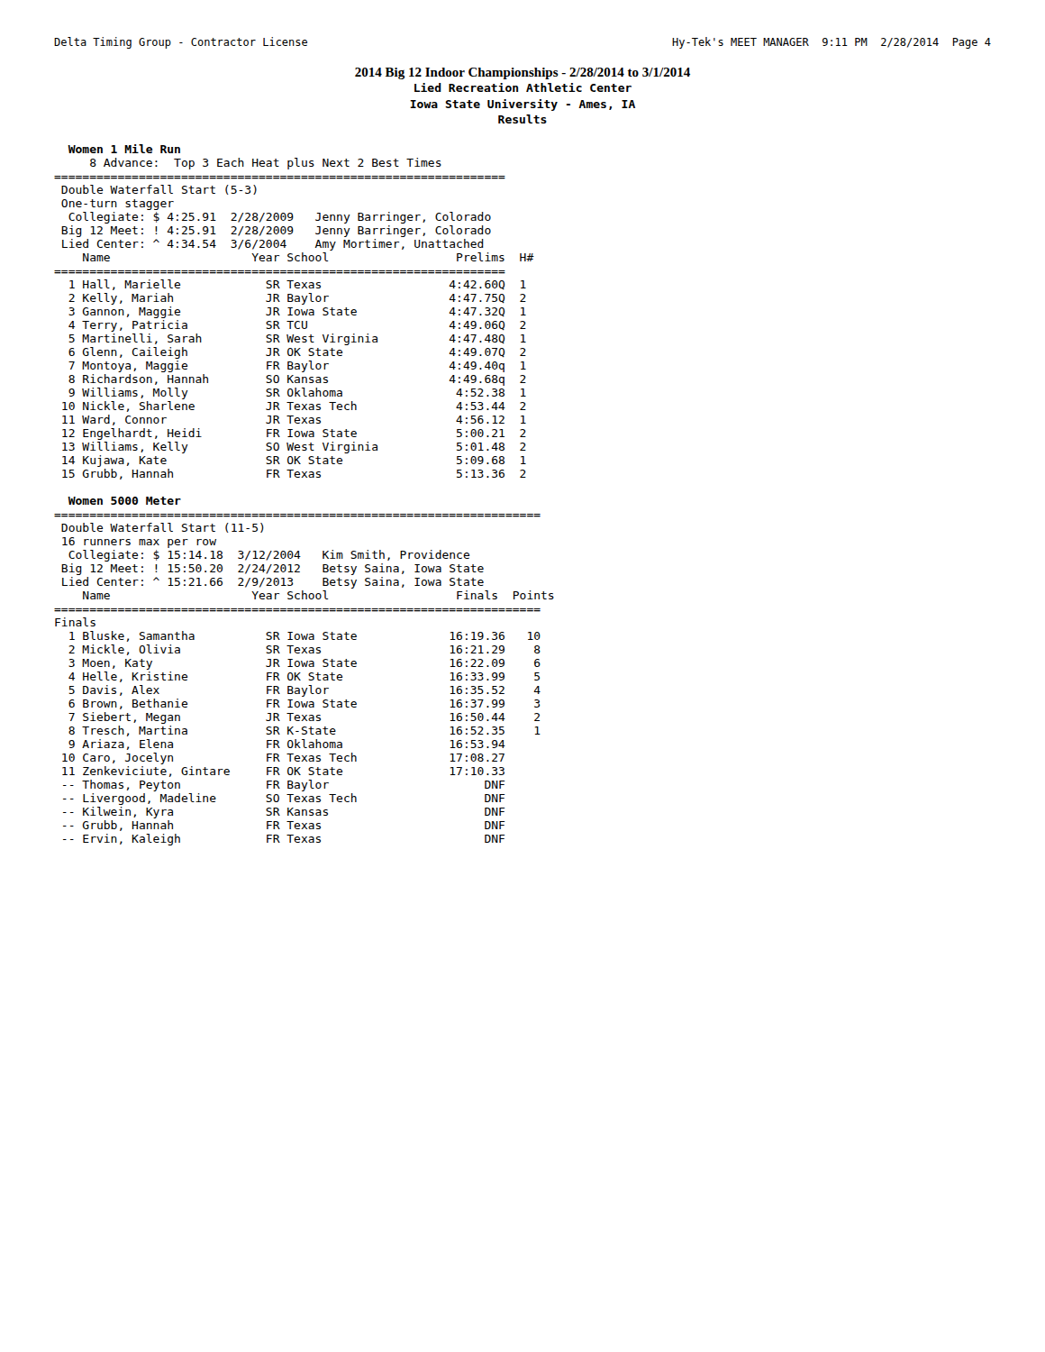Delta Timing Group - Contractor License Hy-Tek's MEET MANAGER 9:11 PM 2/28/2014 Page 4
2014 Big 12 Indoor Championships - 2/28/2014 to 3/1/2014
Lied Recreation Athletic Center
Iowa State University - Ames, IA
Results
  Women 1 Mile Run
     8 Advance:  Top 3 Each Heat plus Next 2 Best Times
================================================================
 Double Waterfall Start (5-3)
 One-turn stagger
  Collegiate: $ 4:25.91  2/28/2009   Jenny Barringer, Colorado
 Big 12 Meet: ! 4:25.91  2/28/2009   Jenny Barringer, Colorado
 Lied Center: ^ 4:34.54  3/6/2004    Amy Mortimer, Unattached
    Name                    Year School                  Prelims  H#
================================================================
  1 Hall, Marielle            SR Texas                  4:42.60Q  1
  2 Kelly, Mariah             JR Baylor                 4:47.75Q  2
  3 Gannon, Maggie            JR Iowa State             4:47.32Q  1
  4 Terry, Patricia           SR TCU                    4:49.06Q  2
  5 Martinelli, Sarah         SR West Virginia          4:47.48Q  1
  6 Glenn, Caileigh           JR OK State               4:49.07Q  2
  7 Montoya, Maggie           FR Baylor                 4:49.40q  1
  8 Richardson, Hannah        SO Kansas                 4:49.68q  2
  9 Williams, Molly           SR Oklahoma                4:52.38  1
 10 Nickle, Sharlene          JR Texas Tech              4:53.44  2
 11 Ward, Connor              JR Texas                   4:56.12  1
 12 Engelhardt, Heidi         FR Iowa State              5:00.21  2
 13 Williams, Kelly           SO West Virginia           5:01.48  2
 14 Kujawa, Kate              SR OK State                5:09.68  1
 15 Grubb, Hannah             FR Texas                   5:13.36  2

  Women 5000 Meter
=====================================================================
 Double Waterfall Start (11-5)
 16 runners max per row
  Collegiate: $ 15:14.18  3/12/2004   Kim Smith, Providence
 Big 12 Meet: ! 15:50.20  2/24/2012   Betsy Saina, Iowa State
 Lied Center: ^ 15:21.66  2/9/2013    Betsy Saina, Iowa State
    Name                    Year School                  Finals  Points
=====================================================================
Finals
  1 Bluske, Samantha          SR Iowa State             16:19.36   10
  2 Mickle, Olivia            SR Texas                  16:21.29    8
  3 Moen, Katy                JR Iowa State             16:22.09    6
  4 Helle, Kristine           FR OK State               16:33.99    5
  5 Davis, Alex               FR Baylor                 16:35.52    4
  6 Brown, Bethanie           FR Iowa State             16:37.99    3
  7 Siebert, Megan            JR Texas                  16:50.44    2
  8 Tresch, Martina           SR K-State                16:52.35    1
  9 Ariaza, Elena             FR Oklahoma               16:53.94
 10 Caro, Jocelyn             FR Texas Tech             17:08.27
 11 Zenkeviciute, Gintare     FR OK State               17:10.33
 -- Thomas, Peyton            FR Baylor                      DNF
 -- Livergood, Madeline       SO Texas Tech                  DNF
 -- Kilwein, Kyra             SR Kansas                      DNF
 -- Grubb, Hannah             FR Texas                       DNF
 -- Ervin, Kaleigh            FR Texas                       DNF